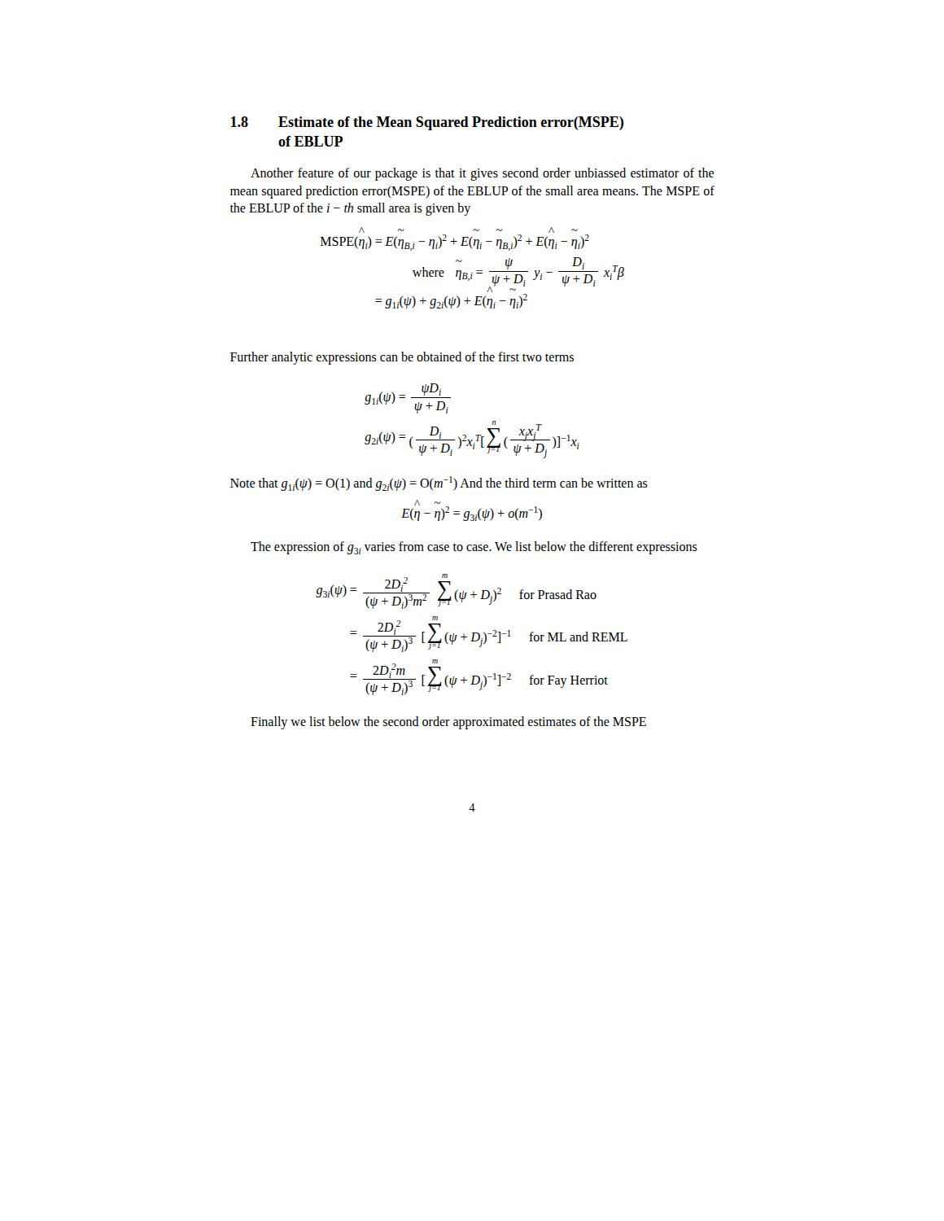1.8 Estimate of the Mean Squared Prediction error(MSPE)
of EBLUP
Another feature of our package is that it gives second order unbiassed estimator of the mean squared prediction error(MSPE) of the EBLUP of the small area means. The MSPE of the EBLUP of the i − th small area is given by
| MSPE ( ^ η i ) | = | E ( ~ η B,i − η i ) 2 + E ( ~ η i − ~ η B,i ) 2 + E ( ^ η i − ~ η i ) 2 |
| | | where ~ η B,i = ψ ψ + D i y i − D i ψ + D i x i T β |
| | = | g 1 i ( ψ ) + g 2 i ( ψ ) + E ( ^ η i − ~ η i ) 2 |
Further analytic expressions can be obtained of the first two terms
| g 1 i ( ψ ) | = | ψD i ψ + D i |
| g 2 i ( ψ ) | = | ( D i ψ + D i ) 2 x i T [ n ∑ j=1 ( x j x j T ψ + D j )] −1 x i |
Note that g1i(ψ) = O(1) and g2i(ψ) = O(m−1) And the third term can be written as
E(^η − ~η)2 = g3i(ψ) + o(m−1)
The expression of g3i varies from case to case. We list below the different expressions
| g 3 i ( ψ ) | = | 2 D i 2 ( ψ + D i ) 3 m 2 m ∑ j=1 ( ψ + D j ) 2 for Prasad Rao |
| | = | 2 D i 2 ( ψ + D i ) 3 [ m ∑ j=1 ( ψ + D j ) −2 ] −1 for ML and REML |
| | = | 2 D i 2 m ( ψ + D i ) 3 [ m ∑ j=1 ( ψ + D j ) −1 ] −2 for Fay Herriot |
Finally we list below the second order approximated estimates of the MSPE
4